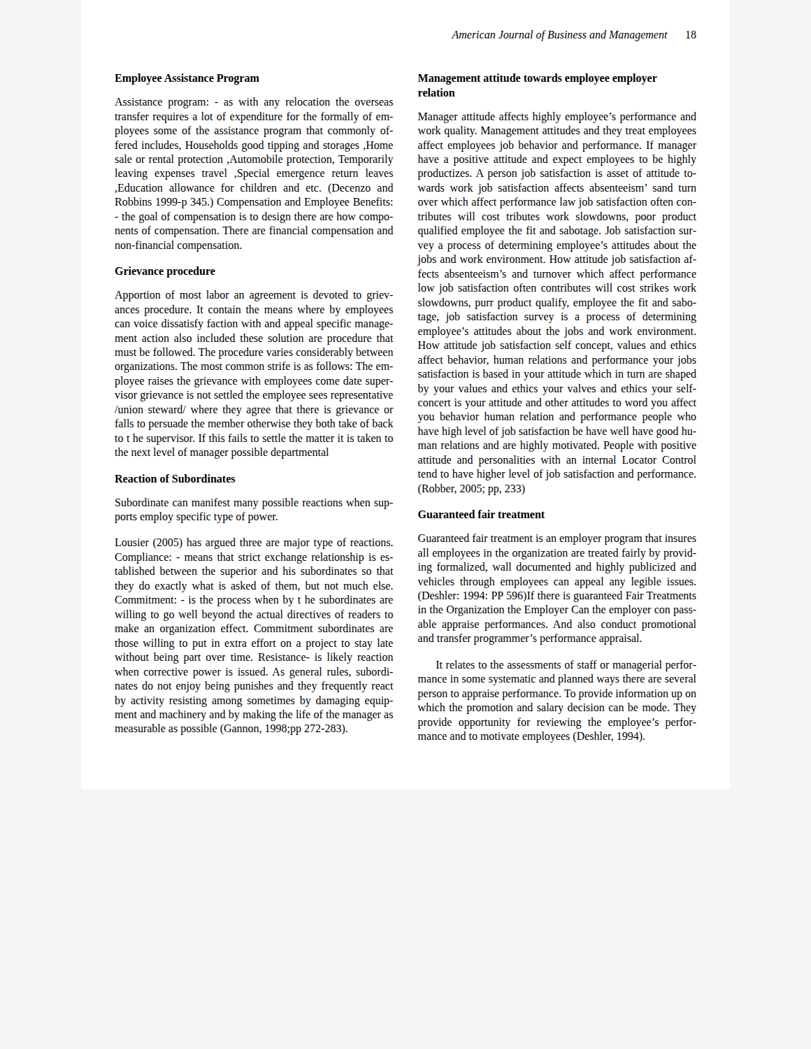American Journal of Business and Management 18
Employee Assistance Program
Assistance program: - as with any relocation the overseas transfer requires a lot of expenditure for the formally of employees some of the assistance program that commonly offered includes, Households good tipping and storages ,Home sale or rental protection ,Automobile protection, Temporarily leaving expenses travel ,Special emergence return leaves ,Education allowance for children and etc. (Decenzo and Robbins 1999-p 345.) Compensation and Employee Benefits: - the goal of compensation is to design there are how components of compensation. There are financial compensation and non-financial compensation.
Grievance procedure
Apportion of most labor an agreement is devoted to grievances procedure. It contain the means where by employees can voice dissatisfy faction with and appeal specific management action also included these solution are procedure that must be followed. The procedure varies considerably between organizations. The most common strife is as follows: The employee raises the grievance with employees come date supervisor grievance is not settled the employee sees representative /union steward/ where they agree that there is grievance or falls to persuade the member otherwise they both take of back to t he supervisor. If this fails to settle the matter it is taken to the next level of manager possible departmental
Reaction of Subordinates
Subordinate can manifest many possible reactions when supports employ specific type of power.
Lousier (2005) has argued three are major type of reactions. Compliance: - means that strict exchange relationship is established between the superior and his subordinates so that they do exactly what is asked of them, but not much else. Commitment: - is the process when by t he subordinates are willing to go well beyond the actual directives of readers to make an organization effect. Commitment subordinates are those willing to put in extra effort on a project to stay late without being part over time. Resistance- is likely reaction when corrective power is issued. As general rules, subordinates do not enjoy being punishes and they frequently react by activity resisting among sometimes by damaging equipment and machinery and by making the life of the manager as measurable as possible (Gannon, 1998;pp 272-283).
Management attitude towards employee employer relation
Manager attitude affects highly employee’s performance and work quality. Management attitudes and they treat employees affect employees job behavior and performance. If manager have a positive attitude and expect employees to be highly productizes. A person job satisfaction is asset of attitude towards work job satisfaction affects absenteeism’ sand turn over which affect performance law job satisfaction often contributes will cost tributes work slowdowns, poor product qualified employee the fit and sabotage. Job satisfaction survey a process of determining employee’s attitudes about the jobs and work environment. How attitude job satisfaction affects absenteeism’s and turnover which affect performance low job satisfaction often contributes will cost strikes work slowdowns, purr product qualify, employee the fit and sabotage, job satisfaction survey is a process of determining employee’s attitudes about the jobs and work environment. How attitude job satisfaction self concept, values and ethics affect behavior, human relations and performance your jobs satisfaction is based in your attitude which in turn are shaped by your values and ethics your valves and ethics your self-concert is your attitude and other attitudes to word you affect you behavior human relation and performance people who have high level of job satisfaction be have well have good human relations and are highly motivated. People with positive attitude and personalities with an internal Locator Control tend to have higher level of job satisfaction and performance. (Robber, 2005; pp, 233)
Guaranteed fair treatment
Guaranteed fair treatment is an employer program that insures all employees in the organization are treated fairly by providing formalized, wall documented and highly publicized and vehicles through employees can appeal any legible issues. (Deshler: 1994: PP 596)If there is guaranteed Fair Treatments in the Organization the Employer Can the employer con passable appraise performances. And also conduct promotional and transfer programmer’s performance appraisal.
It relates to the assessments of staff or managerial performance in some systematic and planned ways there are several person to appraise performance. To provide information up on which the promotion and salary decision can be mode. They provide opportunity for reviewing the employee’s performance and to motivate employees (Deshler, 1994).